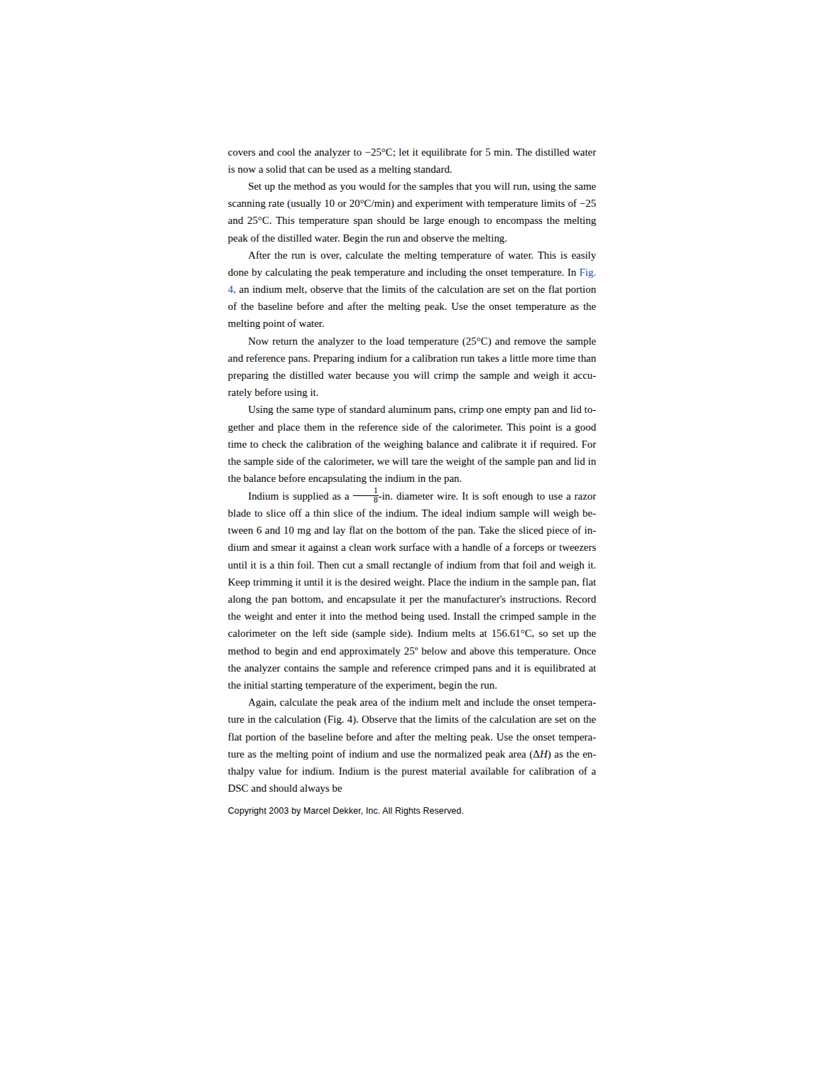covers and cool the analyzer to −25°C; let it equilibrate for 5 min. The distilled water is now a solid that can be used as a melting standard.
Set up the method as you would for the samples that you will run, using the same scanning rate (usually 10 or 20°C/min) and experiment with temperature limits of −25 and 25°C. This temperature span should be large enough to encompass the melting peak of the distilled water. Begin the run and observe the melting.
After the run is over, calculate the melting temperature of water. This is easily done by calculating the peak temperature and including the onset temperature. In Fig. 4, an indium melt, observe that the limits of the calculation are set on the flat portion of the baseline before and after the melting peak. Use the onset temperature as the melting point of water.
Now return the analyzer to the load temperature (25°C) and remove the sample and reference pans. Preparing indium for a calibration run takes a little more time than preparing the distilled water because you will crimp the sample and weigh it accurately before using it.
Using the same type of standard aluminum pans, crimp one empty pan and lid together and place them in the reference side of the calorimeter. This point is a good time to check the calibration of the weighing balance and calibrate it if required. For the sample side of the calorimeter, we will tare the weight of the sample pan and lid in the balance before encapsulating the indium in the pan.
Indium is supplied as a 18-in. diameter wire. It is soft enough to use a razor blade to slice off a thin slice of the indium. The ideal indium sample will weigh between 6 and 10 mg and lay flat on the bottom of the pan. Take the sliced piece of indium and smear it against a clean work surface with a handle of a forceps or tweezers until it is a thin foil. Then cut a small rectangle of indium from that foil and weigh it. Keep trimming it until it is the desired weight. Place the indium in the sample pan, flat along the pan bottom, and encapsulate it per the manufacturer's instructions. Record the weight and enter it into the method being used. Install the crimped sample in the calorimeter on the left side (sample side). Indium melts at 156.61°C, so set up the method to begin and end approximately 25º below and above this temperature. Once the analyzer contains the sample and reference crimped pans and it is equilibrated at the initial starting temperature of the experiment, begin the run.
Again, calculate the peak area of the indium melt and include the onset temperature in the calculation (Fig. 4). Observe that the limits of the calculation are set on the flat portion of the baseline before and after the melting peak. Use the onset temperature as the melting point of indium and use the normalized peak area (ΔH) as the enthalpy value for indium. Indium is the purest material available for calibration of a DSC and should always be
Copyright 2003 by Marcel Dekker, Inc. All Rights Reserved.